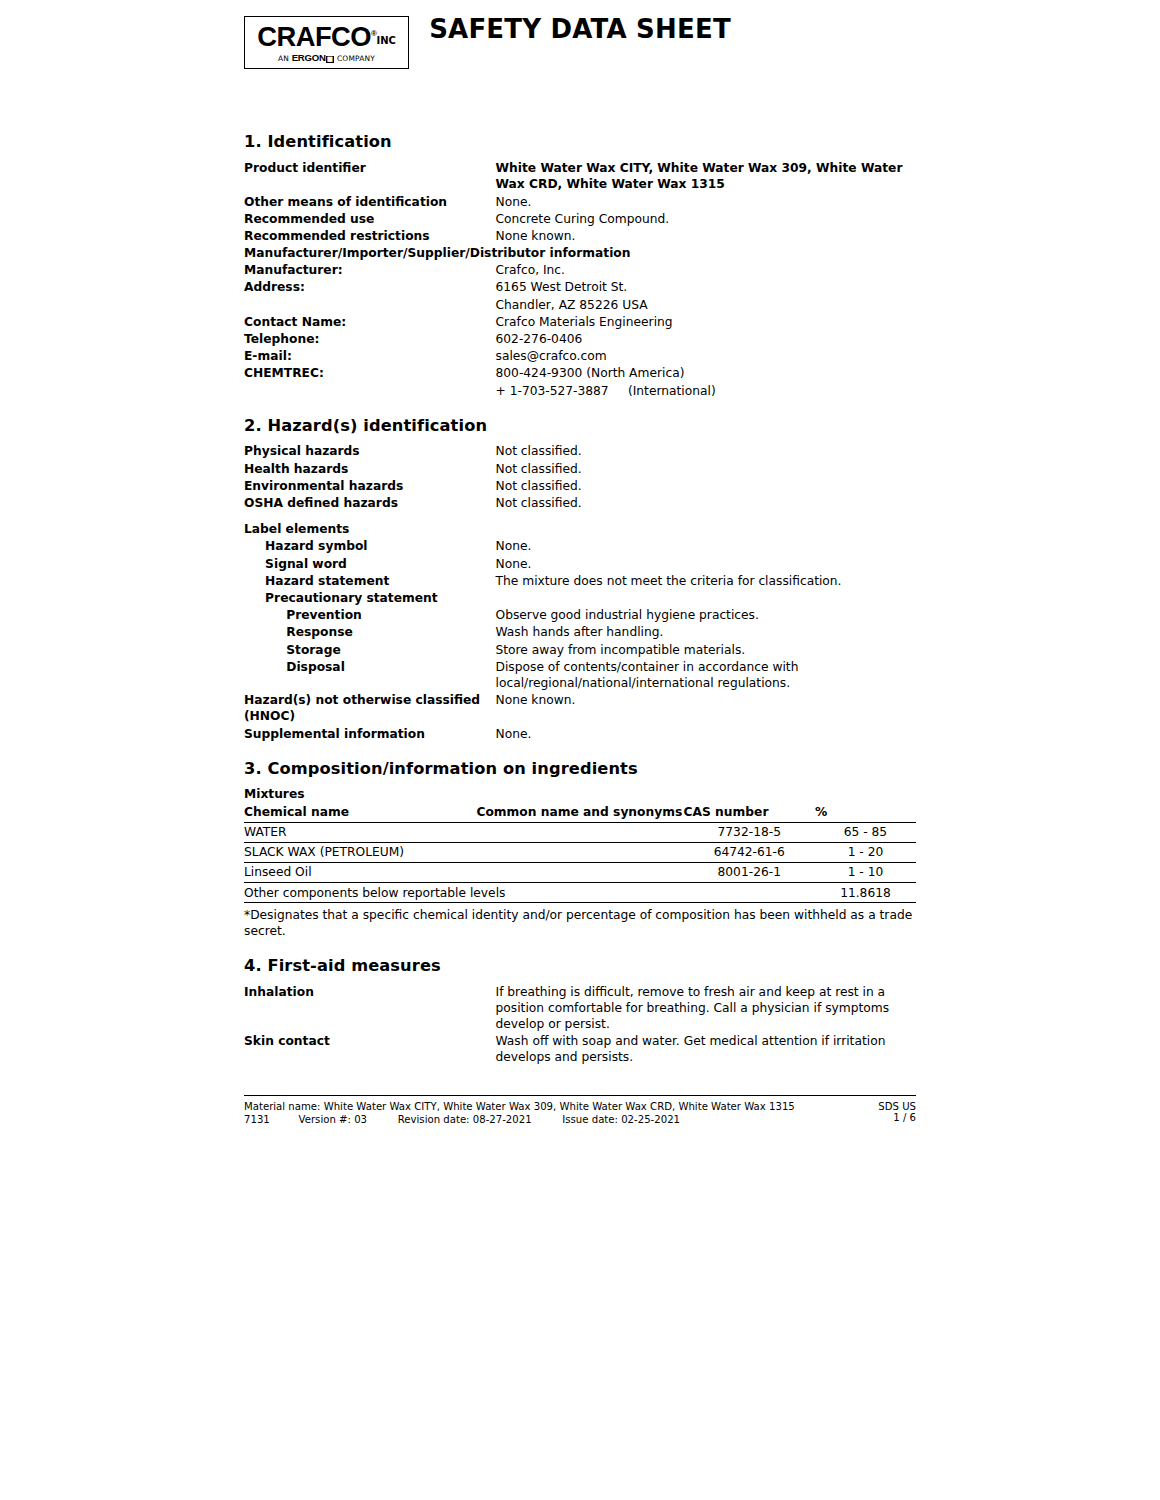CRAFCO®INC
AN ERGON■ COMPANY
SAFETY DATA SHEET
1. Identification
| Product identifier | White Water Wax CITY, White Water Wax 309, White Water Wax CRD, White Water Wax 1315 |
| Other means of identification | None. |
| Recommended use | Concrete Curing Compound. |
| Recommended restrictions | None known. |
| Manufacturer/Importer/Supplier/Distributor information |
| Manufacturer: | Crafco, Inc. |
| Address: | 6165 West Detroit St. |
| | Chandler, AZ 85226 USA |
| Contact Name: | Crafco Materials Engineering |
| Telephone: | 602-276-0406 |
| E-mail: | sales@crafco.com |
| CHEMTREC: | 800-424-9300 (North America) |
| | + 1-703-527-3887 (International) |
2. Hazard(s) identification
| Physical hazards | Not classified. |
| Health hazards | Not classified. |
| Environmental hazards | Not classified. |
| OSHA defined hazards | Not classified. |
| Label elements |
| Hazard symbol | None. |
| Signal word | None. |
| Hazard statement | The mixture does not meet the criteria for classification. |
| Precautionary statement |
| Prevention | Observe good industrial hygiene practices. |
| Response | Wash hands after handling. |
| Storage | Store away from incompatible materials. |
| Disposal | Dispose of contents/container in accordance with local/regional/national/international regulations. |
| Hazard(s) not otherwise classified (HNOC) | None known. |
| Supplemental information | None. |
3. Composition/information on ingredients
Mixtures
| Chemical name | Common name and synonyms | CAS number | % |
| --- | --- | --- | --- |
| WATER | | 7732-18-5 | 65 - 85 |
| SLACK WAX (PETROLEUM) | | 64742-61-6 | 1 - 20 |
| Linseed Oil | | 8001-26-1 | 1 - 10 |
| Other components below reportable levels | 11.8618 |
*Designates that a specific chemical identity and/or percentage of composition has been withheld as a trade secret.
4. First-aid measures
| Inhalation | If breathing is difficult, remove to fresh air and keep at rest in a position comfortable for breathing. Call a physician if symptoms develop or persist. |
| Skin contact | Wash off with soap and water. Get medical attention if irritation develops and persists. |
Material name: White Water Wax CITY, White Water Wax 309, White Water Wax CRD, White Water Wax 1315SDS US 7131 Version #: 03 Revision date: 08-27-2021 Issue date: 02-25-20211 / 6